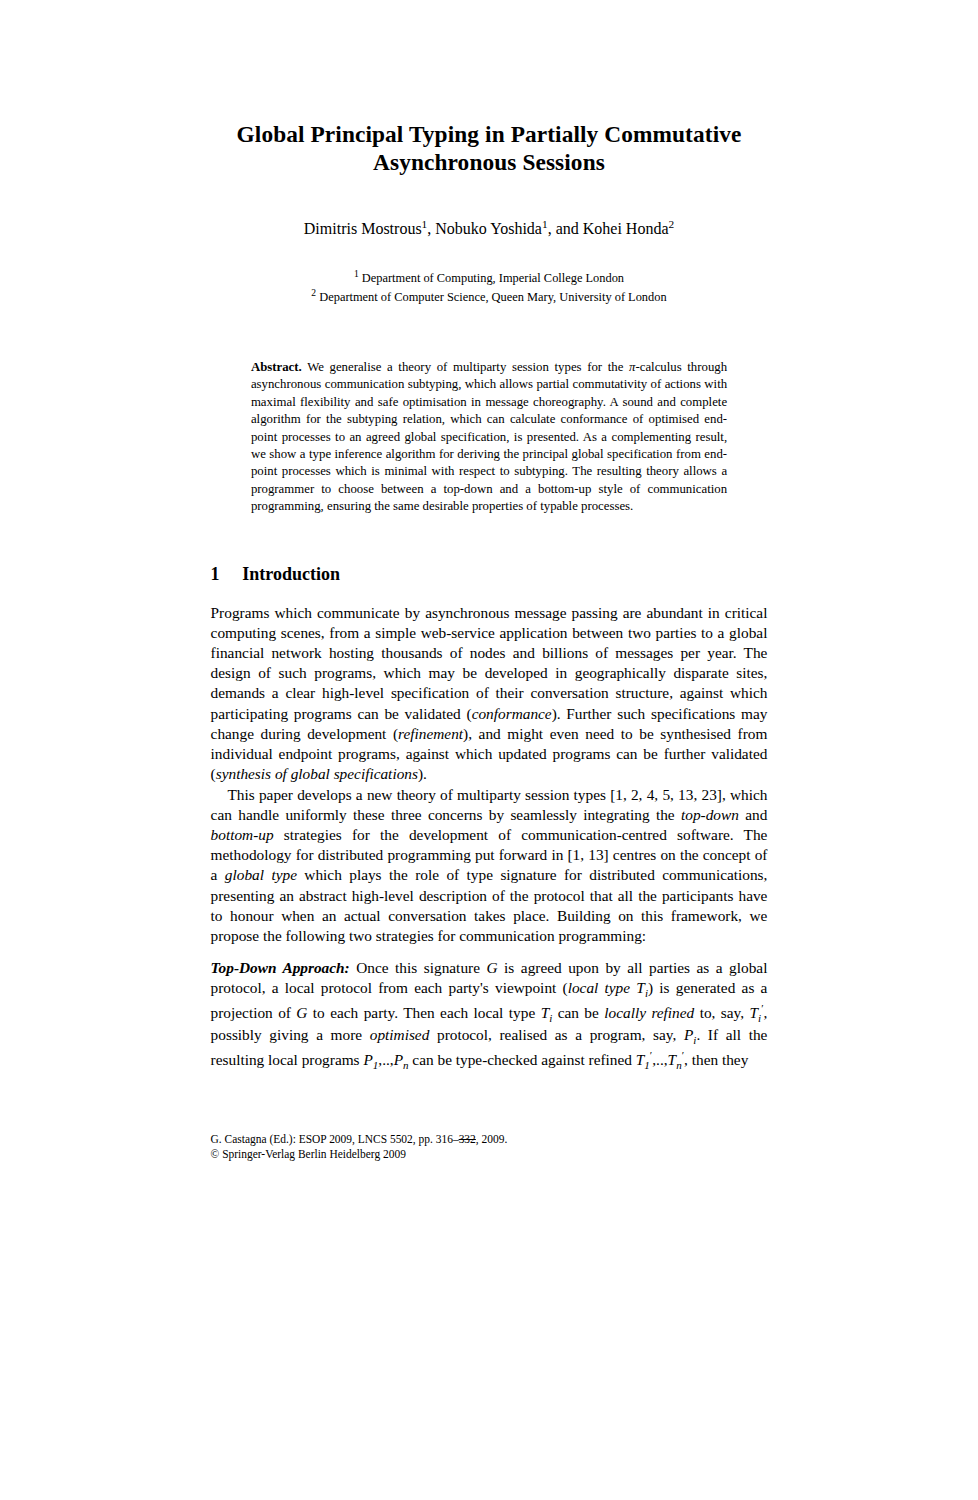Global Principal Typing in Partially Commutative
Asynchronous Sessions
Dimitris Mostrous1, Nobuko Yoshida1, and Kohei Honda2
1 Department of Computing, Imperial College London
2 Department of Computer Science, Queen Mary, University of London
Abstract. We generalise a theory of multiparty session types for the π-calculus through asynchronous communication subtyping, which allows partial commutativity of actions with maximal flexibility and safe optimisation in message choreography. A sound and complete algorithm for the subtyping relation, which can calculate conformance of optimised end-point processes to an agreed global specification, is presented. As a complementing result, we show a type inference algorithm for deriving the principal global specification from end-point processes which is minimal with respect to subtyping. The resulting theory allows a programmer to choose between a top-down and a bottom-up style of communication programming, ensuring the same desirable properties of typable processes.
1 Introduction
Programs which communicate by asynchronous message passing are abundant in critical computing scenes, from a simple web-service application between two parties to a global financial network hosting thousands of nodes and billions of messages per year. The design of such programs, which may be developed in geographically disparate sites, demands a clear high-level specification of their conversation structure, against which participating programs can be validated (conformance). Further such specifications may change during development (refinement), and might even need to be synthesised from individual endpoint programs, against which updated programs can be further validated (synthesis of global specifications).
This paper develops a new theory of multiparty session types [1, 2, 4, 5, 13, 23], which can handle uniformly these three concerns by seamlessly integrating the top-down and bottom-up strategies for the development of communication-centred software. The methodology for distributed programming put forward in [1, 13] centres on the concept of a global type which plays the role of type signature for distributed communications, presenting an abstract high-level description of the protocol that all the participants have to honour when an actual conversation takes place. Building on this framework, we propose the following two strategies for communication programming:
Top-Down Approach: Once this signature G is agreed upon by all parties as a global protocol, a local protocol from each party's viewpoint (local type Ti) is generated as a projection of G to each party. Then each local type Ti can be locally refined to, say, Ti′, possibly giving a more optimised protocol, realised as a program, say, Pi. If all the resulting local programs P1,..,Pn can be type-checked against refined T1′,..,Tn′, then they
G. Castagna (Ed.): ESOP 2009, LNCS 5502, pp. 316–332, 2009.
© Springer-Verlag Berlin Heidelberg 2009